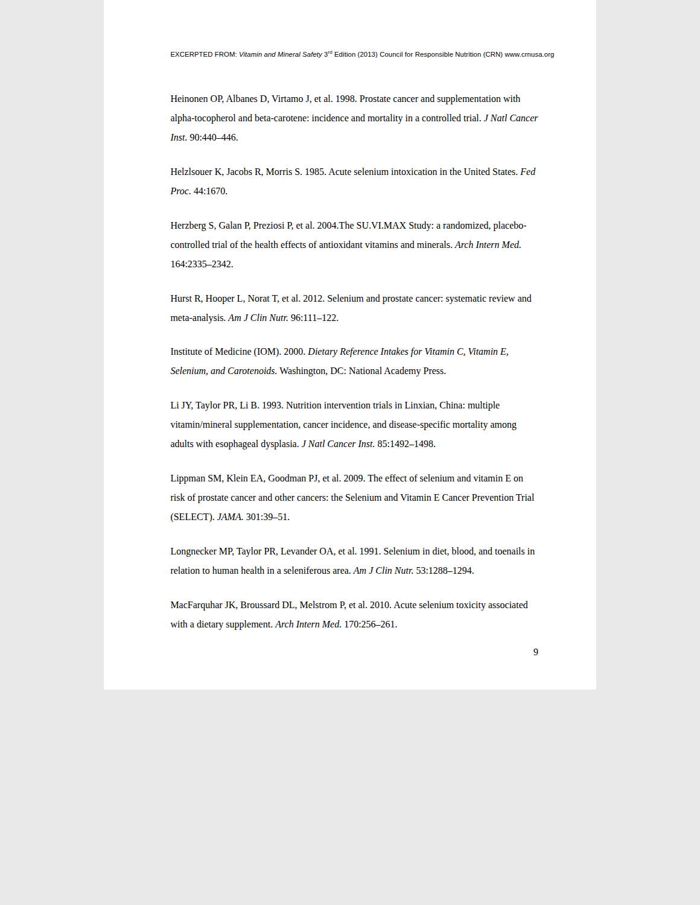EXCERPTED FROM: Vitamin and Mineral Safety 3rd Edition (2013) Council for Responsible Nutrition (CRN) www.crnusa.org
Heinonen OP, Albanes D, Virtamo J, et al. 1998. Prostate cancer and supplementation with alpha-tocopherol and beta-carotene: incidence and mortality in a controlled trial. J Natl Cancer Inst. 90:440–446.
Helzlsouer K, Jacobs R, Morris S. 1985. Acute selenium intoxication in the United States. Fed Proc. 44:1670.
Herzberg S, Galan P, Preziosi P, et al. 2004.The SU.VI.MAX Study: a randomized, placebo-controlled trial of the health effects of antioxidant vitamins and minerals. Arch Intern Med. 164:2335–2342.
Hurst R, Hooper L, Norat T, et al. 2012. Selenium and prostate cancer: systematic review and meta-analysis. Am J Clin Nutr. 96:111–122.
Institute of Medicine (IOM). 2000. Dietary Reference Intakes for Vitamin C, Vitamin E, Selenium, and Carotenoids. Washington, DC: National Academy Press.
Li JY, Taylor PR, Li B. 1993. Nutrition intervention trials in Linxian, China: multiple vitamin/mineral supplementation, cancer incidence, and disease-specific mortality among adults with esophageal dysplasia. J Natl Cancer Inst. 85:1492–1498.
Lippman SM, Klein EA, Goodman PJ, et al. 2009. The effect of selenium and vitamin E on risk of prostate cancer and other cancers: the Selenium and Vitamin E Cancer Prevention Trial (SELECT). JAMA. 301:39–51.
Longnecker MP, Taylor PR, Levander OA, et al. 1991. Selenium in diet, blood, and toenails in relation to human health in a seleniferous area. Am J Clin Nutr. 53:1288–1294.
MacFarquhar JK, Broussard DL, Melstrom P, et al. 2010. Acute selenium toxicity associated with a dietary supplement. Arch Intern Med. 170:256–261.
9